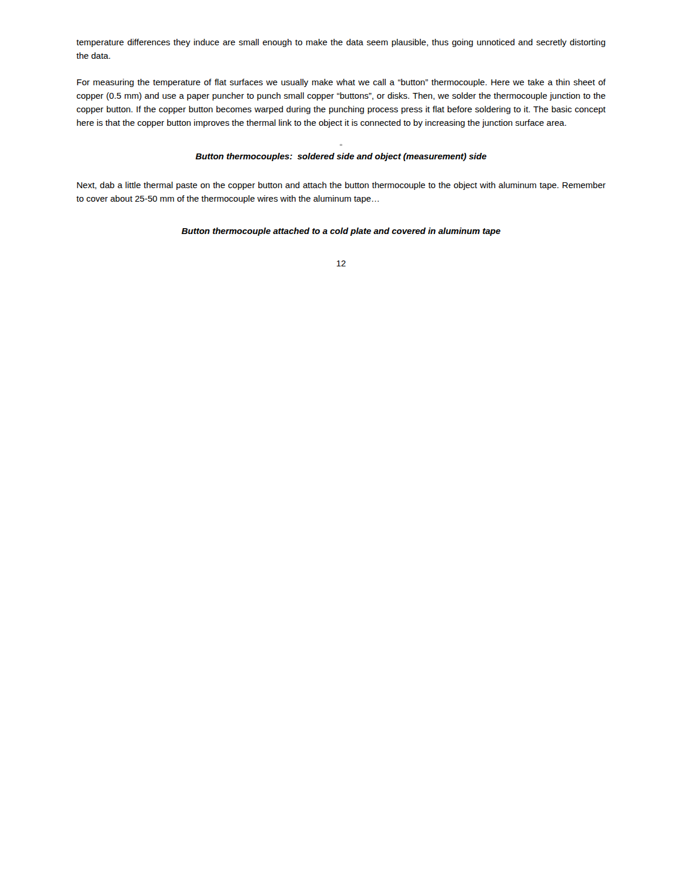temperature differences they induce are small enough to make the data seem plausible, thus going unnoticed and secretly distorting the data.
For measuring the temperature of flat surfaces we usually make what we call a “button” thermocouple. Here we take a thin sheet of copper (0.5 mm) and use a paper puncher to punch small copper “buttons”, or disks. Then, we solder the thermocouple junction to the copper button. If the copper button becomes warped during the punching process press it flat before soldering to it. The basic concept here is that the copper button improves the thermal link to the object it is connected to by increasing the junction surface area.
Button thermocouples: soldered side and object (measurement) side
Next, dab a little thermal paste on the copper button and attach the button thermocouple to the object with aluminum tape. Remember to cover about 25-50 mm of the thermocouple wires with the aluminum tape…
Button thermocouple attached to a cold plate and covered in aluminum tape
12